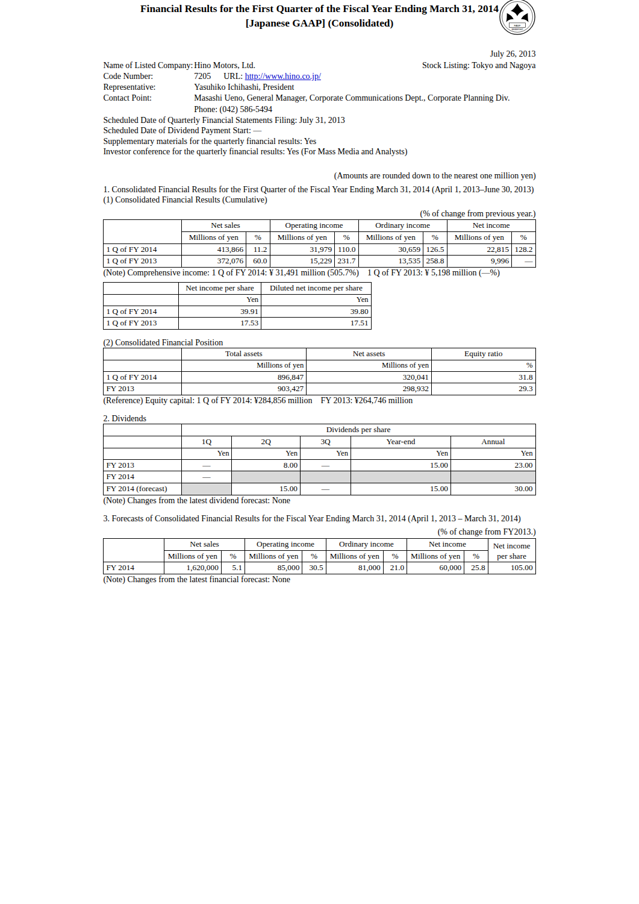FASF MEMBERSHIP
Financial Results for the First Quarter of the Fiscal Year Ending March 31, 2014
[Japanese GAAP] (Consolidated)
July 26, 2013
| Name of Listed Company: | Hino Motors, Ltd. | Stock Listing: Tokyo and Nagoya |
| Code Number: | 7205 URL: http://www.hino.co.jp/ |
| Representative: | Yasuhiko Ichihashi, President |
| Contact Point: | Masashi Ueno, General Manager, Corporate Communications Dept., Corporate Planning Div. |
| | Phone: (042) 586-5494 |
Scheduled Date of Quarterly Financial Statements Filing: July 31, 2013
Scheduled Date of Dividend Payment Start: —
Supplementary materials for the quarterly financial results: Yes
Investor conference for the quarterly financial results: Yes (For Mass Media and Analysts)
(Amounts are rounded down to the nearest one million yen)
1. Consolidated Financial Results for the First Quarter of the Fiscal Year Ending March 31, 2014 (April 1, 2013–June 30, 2013)
(1) Consolidated Financial Results (Cumulative)
(% of change from previous year.)
| | Net sales | Operating income | Ordinary income | Net income |
| --- | --- | --- | --- | --- |
| Millions of yen | % | Millions of yen | % | Millions of yen | % | Millions of yen | % |
| 1 Q of FY 2014 | 413,866 | 11.2 | 31,979 | 110.0 | 30,659 | 126.5 | 22,815 | 128.2 |
| 1 Q of FY 2013 | 372,076 | 60.0 | 15,229 | 231.7 | 13,535 | 258.8 | 9,996 | — |
(Note) Comprehensive income: 1 Q of FY 2014: ¥ 31,491 million (505.7%) 1 Q of FY 2013: ¥ 5,198 million (—%)
| | Net income per share | Diluted net income per share |
| --- | --- | --- |
| | Yen | Yen |
| 1 Q of FY 2014 | 39.91 | 39.80 |
| 1 Q of FY 2013 | 17.53 | 17.51 |
(2) Consolidated Financial Position
| | Total assets | Net assets | Equity ratio |
| --- | --- | --- | --- |
| | Millions of yen | Millions of yen | % |
| 1 Q of FY 2014 | 896,847 | 320,041 | 31.8 |
| FY 2013 | 903,427 | 298,932 | 29.3 |
(Reference) Equity capital: 1 Q of FY 2014: ¥284,856 million FY 2013: ¥264,746 million
2. Dividends
| | Dividends per share |
| --- | --- |
| | 1Q | 2Q | 3Q | Year-end | Annual |
| | Yen | Yen | Yen | Yen | Yen |
| FY 2013 | — | 8.00 | — | 15.00 | 23.00 |
| FY 2014 | — | | | | |
| FY 2014 (forecast) | | 15.00 | — | 15.00 | 30.00 |
(Note) Changes from the latest dividend forecast: None
3. Forecasts of Consolidated Financial Results for the Fiscal Year Ending March 31, 2014 (April 1, 2013 – March 31, 2014)
(% of change from FY2013.)
| | Net sales | Operating income | Ordinary income | Net income | Net income per share |
| --- | --- | --- | --- | --- | --- |
| Millions of yen | % | Millions of yen | % | Millions of yen | % | Millions of yen | % |
| FY 2014 | 1,620,000 | 5.1 | 85,000 | 30.5 | 81,000 | 21.0 | 60,000 | 25.8 | 105.00 |
(Note) Changes from the latest financial forecast: None